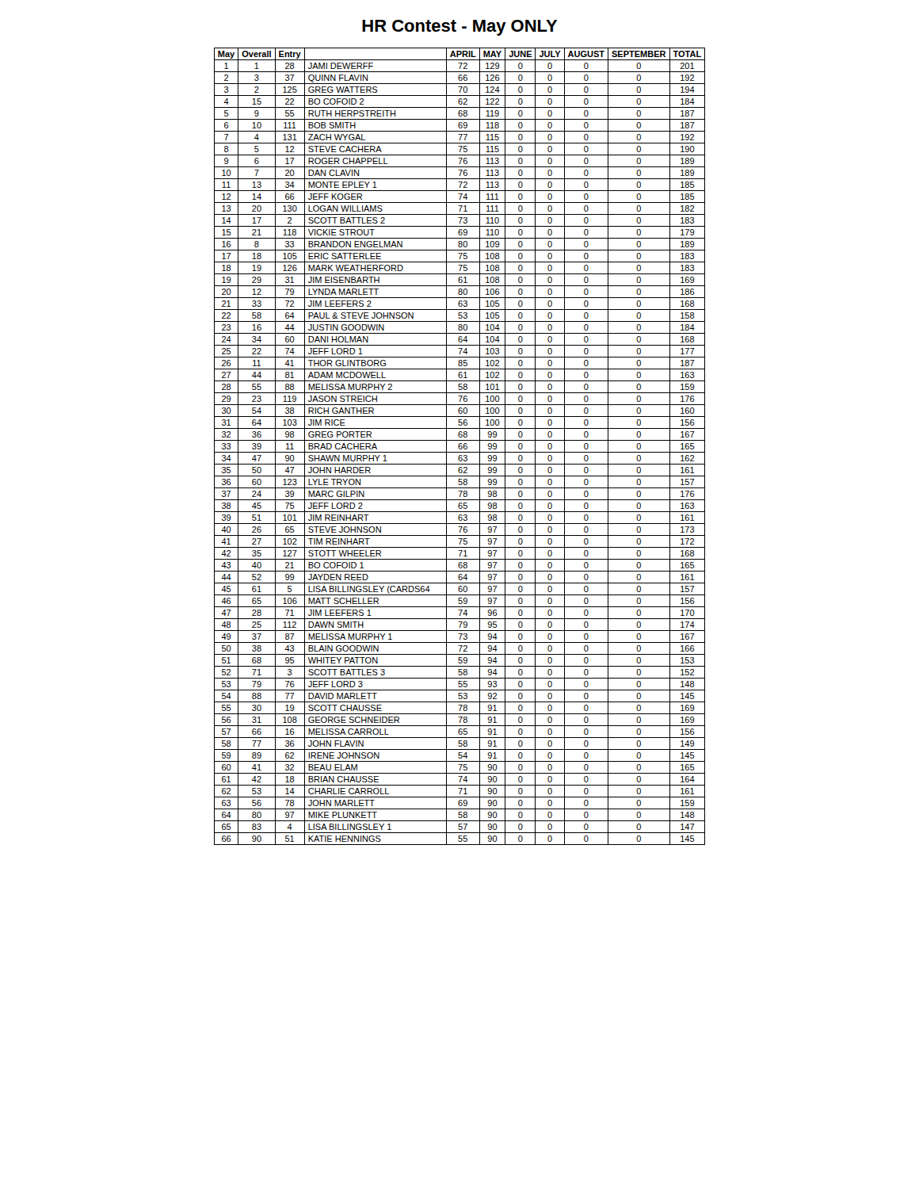HR Contest - May ONLY
| May | Overall | Entry | | APRIL | MAY | JUNE | JULY | AUGUST | SEPTEMBER | TOTAL |
| --- | --- | --- | --- | --- | --- | --- | --- | --- | --- | --- |
| 1 | 1 | 28 | JAMI DEWERFF | 72 | 129 | 0 | 0 | 0 | 0 | 201 |
| 2 | 3 | 37 | QUINN FLAVIN | 66 | 126 | 0 | 0 | 0 | 0 | 192 |
| 3 | 2 | 125 | GREG WATTERS | 70 | 124 | 0 | 0 | 0 | 0 | 194 |
| 4 | 15 | 22 | BO COFOID 2 | 62 | 122 | 0 | 0 | 0 | 0 | 184 |
| 5 | 9 | 55 | RUTH HERPSTREITH | 68 | 119 | 0 | 0 | 0 | 0 | 187 |
| 6 | 10 | 111 | BOB SMITH | 69 | 118 | 0 | 0 | 0 | 0 | 187 |
| 7 | 4 | 131 | ZACH WYGAL | 77 | 115 | 0 | 0 | 0 | 0 | 192 |
| 8 | 5 | 12 | STEVE CACHERA | 75 | 115 | 0 | 0 | 0 | 0 | 190 |
| 9 | 6 | 17 | ROGER CHAPPELL | 76 | 113 | 0 | 0 | 0 | 0 | 189 |
| 10 | 7 | 20 | DAN CLAVIN | 76 | 113 | 0 | 0 | 0 | 0 | 189 |
| 11 | 13 | 34 | MONTE EPLEY 1 | 72 | 113 | 0 | 0 | 0 | 0 | 185 |
| 12 | 14 | 66 | JEFF KOGER | 74 | 111 | 0 | 0 | 0 | 0 | 185 |
| 13 | 20 | 130 | LOGAN WILLIAMS | 71 | 111 | 0 | 0 | 0 | 0 | 182 |
| 14 | 17 | 2 | SCOTT BATTLES 2 | 73 | 110 | 0 | 0 | 0 | 0 | 183 |
| 15 | 21 | 118 | VICKIE STROUT | 69 | 110 | 0 | 0 | 0 | 0 | 179 |
| 16 | 8 | 33 | BRANDON ENGELMAN | 80 | 109 | 0 | 0 | 0 | 0 | 189 |
| 17 | 18 | 105 | ERIC SATTERLEE | 75 | 108 | 0 | 0 | 0 | 0 | 183 |
| 18 | 19 | 126 | MARK WEATHERFORD | 75 | 108 | 0 | 0 | 0 | 0 | 183 |
| 19 | 29 | 31 | JIM EISENBARTH | 61 | 108 | 0 | 0 | 0 | 0 | 169 |
| 20 | 12 | 79 | LYNDA MARLETT | 80 | 106 | 0 | 0 | 0 | 0 | 186 |
| 21 | 33 | 72 | JIM LEEFERS 2 | 63 | 105 | 0 | 0 | 0 | 0 | 168 |
| 22 | 58 | 64 | PAUL & STEVE JOHNSON | 53 | 105 | 0 | 0 | 0 | 0 | 158 |
| 23 | 16 | 44 | JUSTIN GOODWIN | 80 | 104 | 0 | 0 | 0 | 0 | 184 |
| 24 | 34 | 60 | DANI HOLMAN | 64 | 104 | 0 | 0 | 0 | 0 | 168 |
| 25 | 22 | 74 | JEFF LORD 1 | 74 | 103 | 0 | 0 | 0 | 0 | 177 |
| 26 | 11 | 41 | THOR GLINTBORG | 85 | 102 | 0 | 0 | 0 | 0 | 187 |
| 27 | 44 | 81 | ADAM MCDOWELL | 61 | 102 | 0 | 0 | 0 | 0 | 163 |
| 28 | 55 | 88 | MELISSA MURPHY 2 | 58 | 101 | 0 | 0 | 0 | 0 | 159 |
| 29 | 23 | 119 | JASON STREICH | 76 | 100 | 0 | 0 | 0 | 0 | 176 |
| 30 | 54 | 38 | RICH GANTHER | 60 | 100 | 0 | 0 | 0 | 0 | 160 |
| 31 | 64 | 103 | JIM RICE | 56 | 100 | 0 | 0 | 0 | 0 | 156 |
| 32 | 36 | 98 | GREG PORTER | 68 | 99 | 0 | 0 | 0 | 0 | 167 |
| 33 | 39 | 11 | BRAD CACHERA | 66 | 99 | 0 | 0 | 0 | 0 | 165 |
| 34 | 47 | 90 | SHAWN MURPHY 1 | 63 | 99 | 0 | 0 | 0 | 0 | 162 |
| 35 | 50 | 47 | JOHN HARDER | 62 | 99 | 0 | 0 | 0 | 0 | 161 |
| 36 | 60 | 123 | LYLE TRYON | 58 | 99 | 0 | 0 | 0 | 0 | 157 |
| 37 | 24 | 39 | MARC GILPIN | 78 | 98 | 0 | 0 | 0 | 0 | 176 |
| 38 | 45 | 75 | JEFF LORD 2 | 65 | 98 | 0 | 0 | 0 | 0 | 163 |
| 39 | 51 | 101 | JIM REINHART | 63 | 98 | 0 | 0 | 0 | 0 | 161 |
| 40 | 26 | 65 | STEVE JOHNSON | 76 | 97 | 0 | 0 | 0 | 0 | 173 |
| 41 | 27 | 102 | TIM REINHART | 75 | 97 | 0 | 0 | 0 | 0 | 172 |
| 42 | 35 | 127 | STOTT WHEELER | 71 | 97 | 0 | 0 | 0 | 0 | 168 |
| 43 | 40 | 21 | BO COFOID 1 | 68 | 97 | 0 | 0 | 0 | 0 | 165 |
| 44 | 52 | 99 | JAYDEN REED | 64 | 97 | 0 | 0 | 0 | 0 | 161 |
| 45 | 61 | 5 | LISA BILLINGSLEY (CARDS64 | 60 | 97 | 0 | 0 | 0 | 0 | 157 |
| 46 | 65 | 106 | MATT SCHELLER | 59 | 97 | 0 | 0 | 0 | 0 | 156 |
| 47 | 28 | 71 | JIM LEEFERS 1 | 74 | 96 | 0 | 0 | 0 | 0 | 170 |
| 48 | 25 | 112 | DAWN SMITH | 79 | 95 | 0 | 0 | 0 | 0 | 174 |
| 49 | 37 | 87 | MELISSA MURPHY 1 | 73 | 94 | 0 | 0 | 0 | 0 | 167 |
| 50 | 38 | 43 | BLAIN GOODWIN | 72 | 94 | 0 | 0 | 0 | 0 | 166 |
| 51 | 68 | 95 | WHITEY PATTON | 59 | 94 | 0 | 0 | 0 | 0 | 153 |
| 52 | 71 | 3 | SCOTT BATTLES 3 | 58 | 94 | 0 | 0 | 0 | 0 | 152 |
| 53 | 79 | 76 | JEFF LORD 3 | 55 | 93 | 0 | 0 | 0 | 0 | 148 |
| 54 | 88 | 77 | DAVID MARLETT | 53 | 92 | 0 | 0 | 0 | 0 | 145 |
| 55 | 30 | 19 | SCOTT CHAUSSE | 78 | 91 | 0 | 0 | 0 | 0 | 169 |
| 56 | 31 | 108 | GEORGE SCHNEIDER | 78 | 91 | 0 | 0 | 0 | 0 | 169 |
| 57 | 66 | 16 | MELISSA CARROLL | 65 | 91 | 0 | 0 | 0 | 0 | 156 |
| 58 | 77 | 36 | JOHN FLAVIN | 58 | 91 | 0 | 0 | 0 | 0 | 149 |
| 59 | 89 | 62 | IRENE JOHNSON | 54 | 91 | 0 | 0 | 0 | 0 | 145 |
| 60 | 41 | 32 | BEAU ELAM | 75 | 90 | 0 | 0 | 0 | 0 | 165 |
| 61 | 42 | 18 | BRIAN CHAUSSE | 74 | 90 | 0 | 0 | 0 | 0 | 164 |
| 62 | 53 | 14 | CHARLIE CARROLL | 71 | 90 | 0 | 0 | 0 | 0 | 161 |
| 63 | 56 | 78 | JOHN MARLETT | 69 | 90 | 0 | 0 | 0 | 0 | 159 |
| 64 | 80 | 97 | MIKE PLUNKETT | 58 | 90 | 0 | 0 | 0 | 0 | 148 |
| 65 | 83 | 4 | LISA BILLINGSLEY 1 | 57 | 90 | 0 | 0 | 0 | 0 | 147 |
| 66 | 90 | 51 | KATIE HENNINGS | 55 | 90 | 0 | 0 | 0 | 0 | 145 |